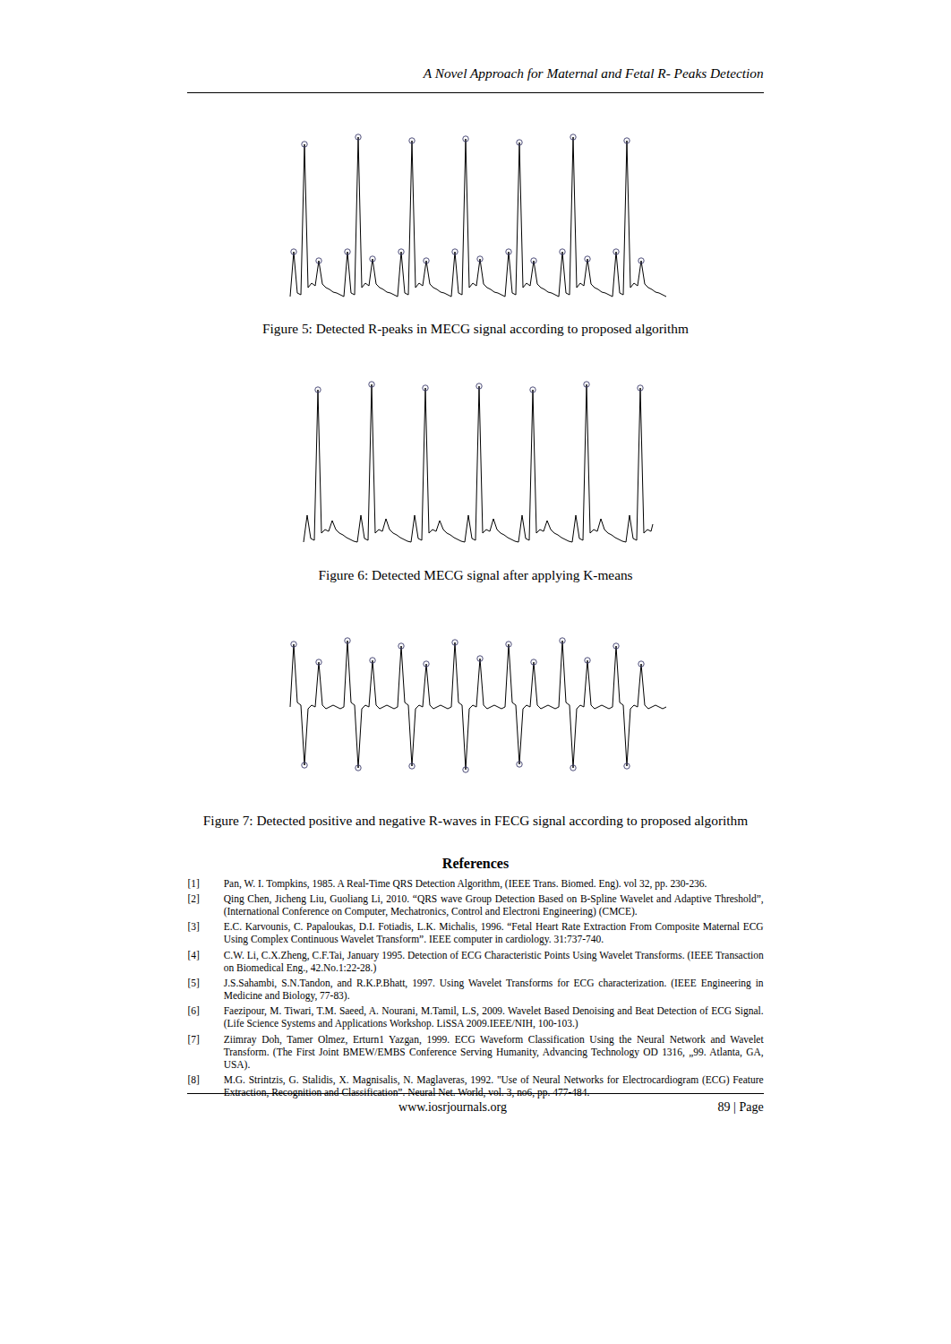A Novel Approach for Maternal and Fetal R- Peaks Detection
Figure 5: Detected R-peaks in MECG signal according to proposed algorithm
Figure 6: Detected MECG signal after applying K-means
Figure 7: Detected positive and negative R-waves in FECG signal according to proposed algorithm
References
[1] Pan, W. I. Tompkins, 1985. A Real-Time QRS Detection Algorithm, (IEEE Trans. Biomed. Eng). vol 32, pp. 230-236.
[2] Qing Chen, Jicheng Liu, Guoliang Li, 2010. “QRS wave Group Detection Based on B-Spline Wavelet and Adaptive Threshold”, (International Conference on Computer, Mechatronics, Control and Electroni Engineering) (CMCE).
[3] E.C. Karvounis, C. Papaloukas, D.I. Fotiadis, L.K. Michalis, 1996. “Fetal Heart Rate Extraction From Composite Maternal ECG Using Complex Continuous Wavelet Transform”. IEEE computer in cardiology. 31:737-740.
[4] C.W. Li, C.X.Zheng, C.F.Tai, January 1995. Detection of ECG Characteristic Points Using Wavelet Transforms. (IEEE Transaction on Biomedical Eng., 42.No.1:22-28.)
[5] J.S.Sahambi, S.N.Tandon, and R.K.P.Bhatt, 1997. Using Wavelet Transforms for ECG characterization. (IEEE Engineering in Medicine and Biology, 77-83).
[6] Faezipour, M. Tiwari, T.M. Saeed, A. Nourani, M.Tamil, L.S, 2009. Wavelet Based Denoising and Beat Detection of ECG Signal. (Life Science Systems and Applications Workshop. LiSSA 2009.IEEE/NIH, 100-103.)
[7] Ziimray Doh, Tamer Olmez, Erturn1 Yazgan, 1999. ECG Waveform Classification Using the Neural Network and Wavelet Transform. (The First Joint BMEW/EMBS Conference Serving Humanity, Advancing Technology OD 1316, „99. Atlanta, GA, USA).
[8] M.G. Strintzis, G. Stalidis, X. Magnisalis, N. Maglaveras, 1992. "Use of Neural Networks for Electrocardiogram (ECG) Feature Extraction, Recognition and Classification”. Neural Net. World, vol. 3, no6, pp. 477-484.
www.iosrjournals.org
89 | Page